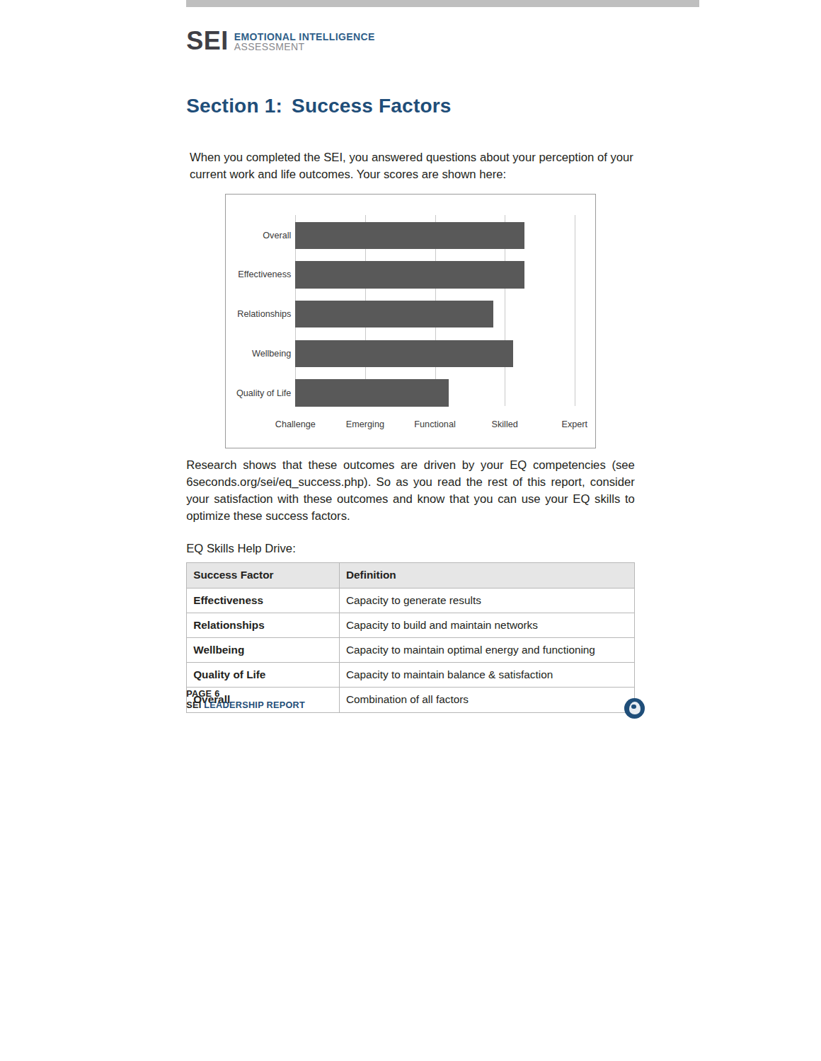SEI
Emotional Intelligence
Assessment
Section 1: Success Factors
When you completed the SEI, you answered questions about your perception of your current work and life outcomes. Your scores are shown here:
Overall
Effectiveness
Relationships
Wellbeing
Quality of Life
Challenge Emerging Functional Skilled Expert
Research shows that these outcomes are driven by your EQ competencies (see 6seconds.org/sei/eq_success.php). So as you read the rest of this report, consider your satisfaction with these outcomes and know that you can use your EQ skills to optimize these success factors.
EQ Skills Help Drive:
| Success Factor | Definition |
| --- | --- |
| Effectiveness | Capacity to generate results |
| Relationships | Capacity to build and maintain networks |
| Wellbeing | Capacity to maintain optimal energy and functioning |
| Quality of Life | Capacity to maintain balance & satisfaction |
| Overall | Combination of all factors |
PAGE 6
SEI LEADERSHIP REPORT